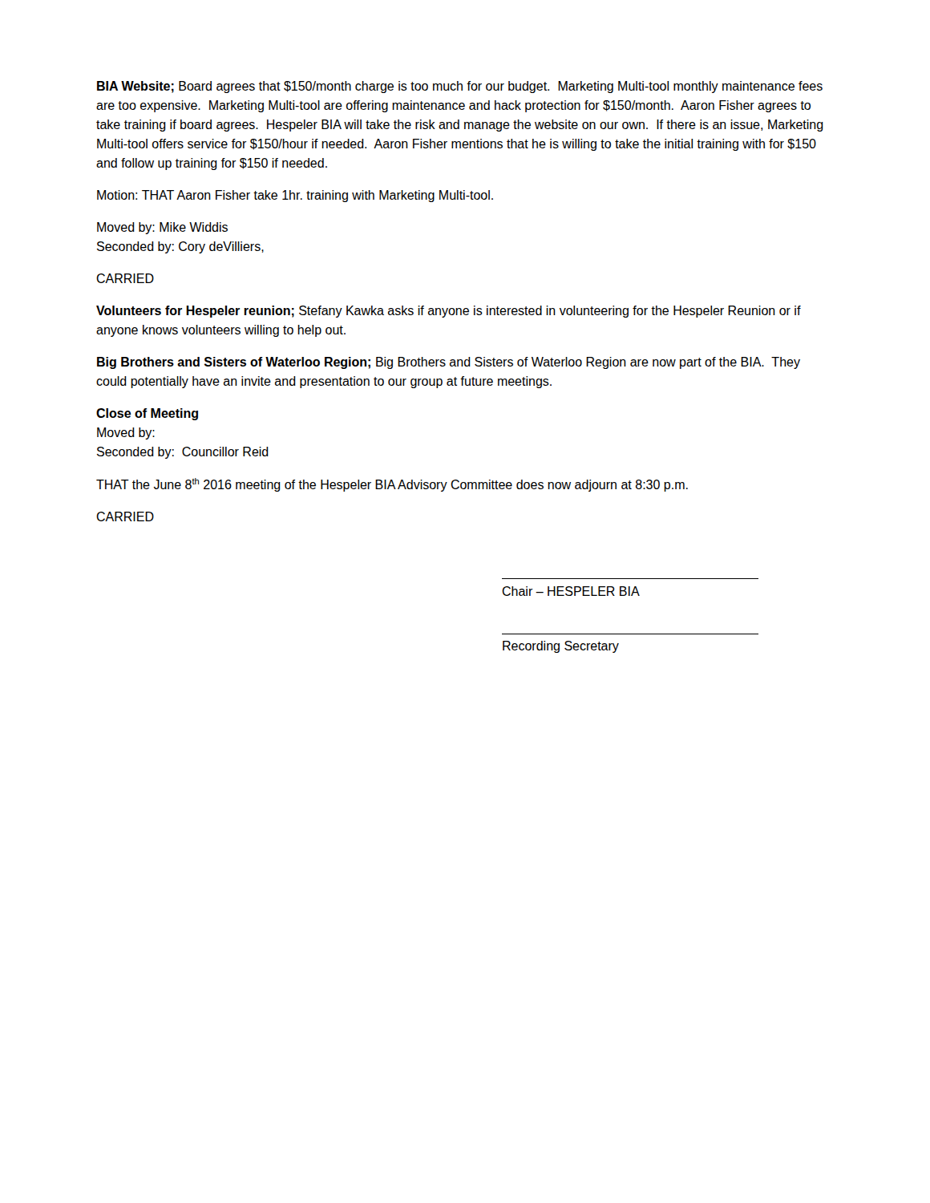BIA Website; Board agrees that $150/month charge is too much for our budget. Marketing Multi-tool monthly maintenance fees are too expensive. Marketing Multi-tool are offering maintenance and hack protection for $150/month. Aaron Fisher agrees to take training if board agrees. Hespeler BIA will take the risk and manage the website on our own. If there is an issue, Marketing Multi-tool offers service for $150/hour if needed. Aaron Fisher mentions that he is willing to take the initial training with for $150 and follow up training for $150 if needed.
Motion: THAT Aaron Fisher take 1hr. training with Marketing Multi-tool.
Moved by: Mike Widdis
Seconded by: Cory deVilliers,
CARRIED
Volunteers for Hespeler reunion; Stefany Kawka asks if anyone is interested in volunteering for the Hespeler Reunion or if anyone knows volunteers willing to help out.
Big Brothers and Sisters of Waterloo Region; Big Brothers and Sisters of Waterloo Region are now part of the BIA. They could potentially have an invite and presentation to our group at future meetings.
Close of Meeting
Moved by:
Seconded by: Councillor Reid
THAT the June 8th 2016 meeting of the Hespeler BIA Advisory Committee does now adjourn at 8:30 p.m.
CARRIED
Chair – HESPELER BIA
Recording Secretary